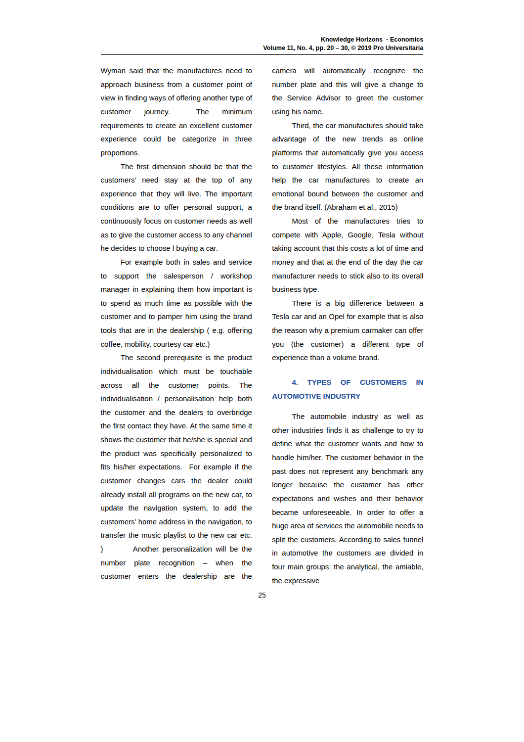Knowledge Horizons - Economics
Volume 11, No. 4, pp. 20 – 30, © 2019 Pro Universitaria
Wyman said that the manufactures need to approach business from a customer point of view in finding ways of offering another type of customer journey. The minimum requirements to create an excellent customer experience could be categorize in three proportions.
The first dimension should be that the customers’ need stay at the top of any experience that they will live. The important conditions are to offer personal support, a continuously focus on customer needs as well as to give the customer access to any channel he decides to choose l buying a car.
For example both in sales and service to support the salesperson / workshop manager in explaining them how important is to spend as much time as possible with the customer and to pamper him using the brand tools that are in the dealership ( e.g. offering coffee, mobility, courtesy car etc.)
The second prerequisite is the product individualisation which must be touchable across all the customer points. The individualisation / personalisation help both the customer and the dealers to overbridge the first contact they have. At the same time it shows the customer that he/she is special and the product was specifically personalized to fits his/her expectations. For example if the customer changes cars the dealer could already install all programs on the new car, to update the navigation system, to add the customers’ home address in the navigation, to transfer the music playlist to the new car etc. ) Another personalization will be the number plate recognition – when the customer enters the dealership are the camera will automatically recognize the number plate and this will give a change to the Service Advisor to greet the customer using his name.
Third, the car manufactures should take advantage of the new trends as online platforms that automatically give you access to customer lifestyles. All these information help the car manufactures to create an emotional bound between the customer and the brand itself. (Abraham et al., 2015)
Most of the manufactures tries to compete with Apple, Google, Tesla without taking account that this costs a lot of time and money and that at the end of the day the car manufacturer needs to stick also to its overall business type.
There is a big difference between a Tesla car and an Opel for example that is also the reason why a premium carmaker can offer you (the customer) a different type of experience than a volume brand.
4. TYPES OF CUSTOMERS IN AUTOMOTIVE INDUSTRY
The automobile industry as well as other industries finds it as challenge to try to define what the customer wants and how to handle him/her. The customer behavior in the past does not represent any benchmark any longer because the customer has other expectations and wishes and their behavior became unforeseeable. In order to offer a huge area of services the automobile needs to split the customers. According to sales funnel in automotive the customers are divided in four main groups: the analytical, the amiable, the expressive
25